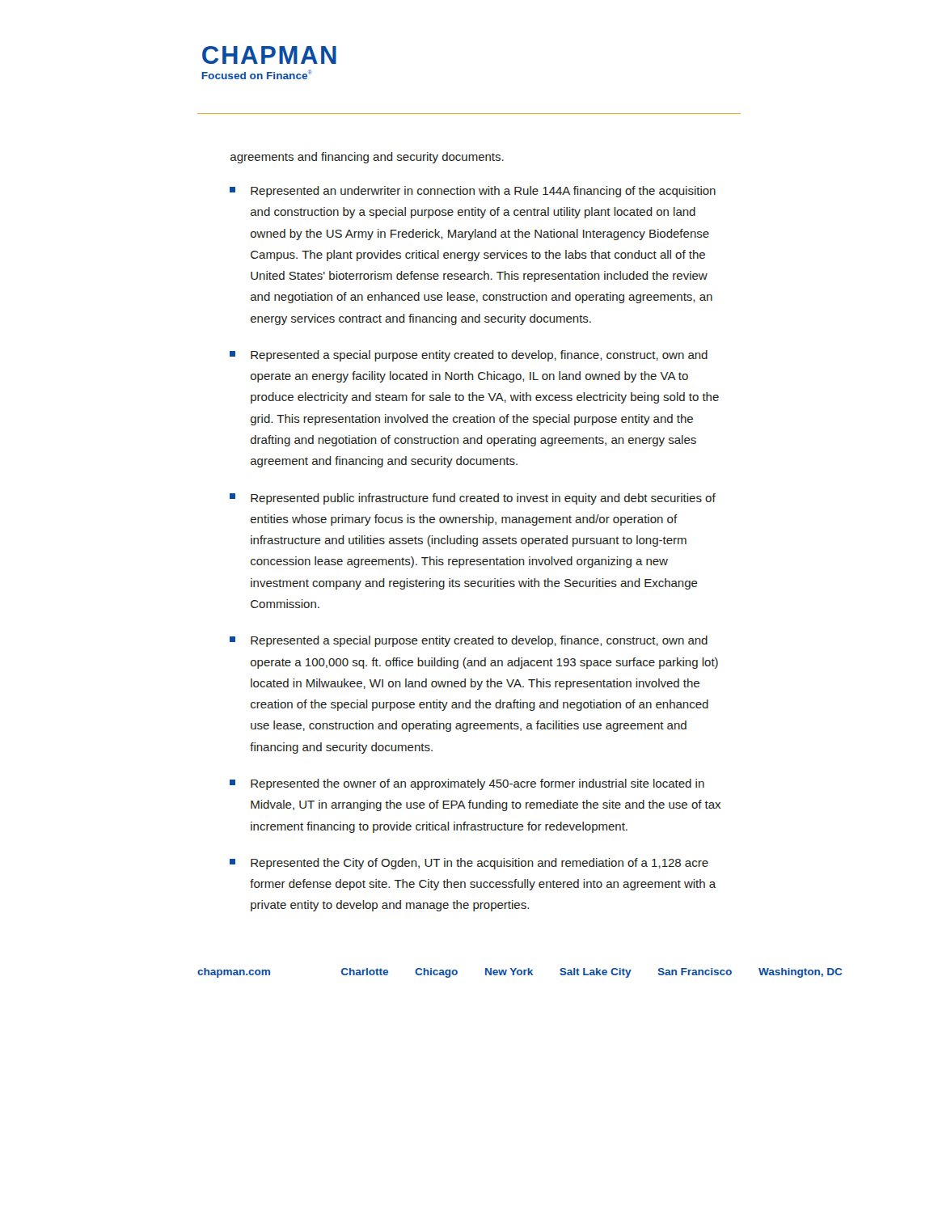CHAPMAN Focused on Finance®
agreements and financing and security documents.
Represented an underwriter in connection with a Rule 144A financing of the acquisition and construction by a special purpose entity of a central utility plant located on land owned by the US Army in Frederick, Maryland at the National Interagency Biodefense Campus. The plant provides critical energy services to the labs that conduct all of the United States' bioterrorism defense research. This representation included the review and negotiation of an enhanced use lease, construction and operating agreements, an energy services contract and financing and security documents.
Represented a special purpose entity created to develop, finance, construct, own and operate an energy facility located in North Chicago, IL on land owned by the VA to produce electricity and steam for sale to the VA, with excess electricity being sold to the grid. This representation involved the creation of the special purpose entity and the drafting and negotiation of construction and operating agreements, an energy sales agreement and financing and security documents.
Represented public infrastructure fund created to invest in equity and debt securities of entities whose primary focus is the ownership, management and/or operation of infrastructure and utilities assets (including assets operated pursuant to long-term concession lease agreements). This representation involved organizing a new investment company and registering its securities with the Securities and Exchange Commission.
Represented a special purpose entity created to develop, finance, construct, own and operate a 100,000 sq. ft. office building (and an adjacent 193 space surface parking lot) located in Milwaukee, WI on land owned by the VA. This representation involved the creation of the special purpose entity and the drafting and negotiation of an enhanced use lease, construction and operating agreements, a facilities use agreement and financing and security documents.
Represented the owner of an approximately 450-acre former industrial site located in Midvale, UT in arranging the use of EPA funding to remediate the site and the use of tax increment financing to provide critical infrastructure for redevelopment.
Represented the City of Ogden, UT in the acquisition and remediation of a 1,128 acre former defense depot site. The City then successfully entered into an agreement with a private entity to develop and manage the properties.
chapman.com
Charlotte Chicago New York Salt Lake City San Francisco Washington, DC